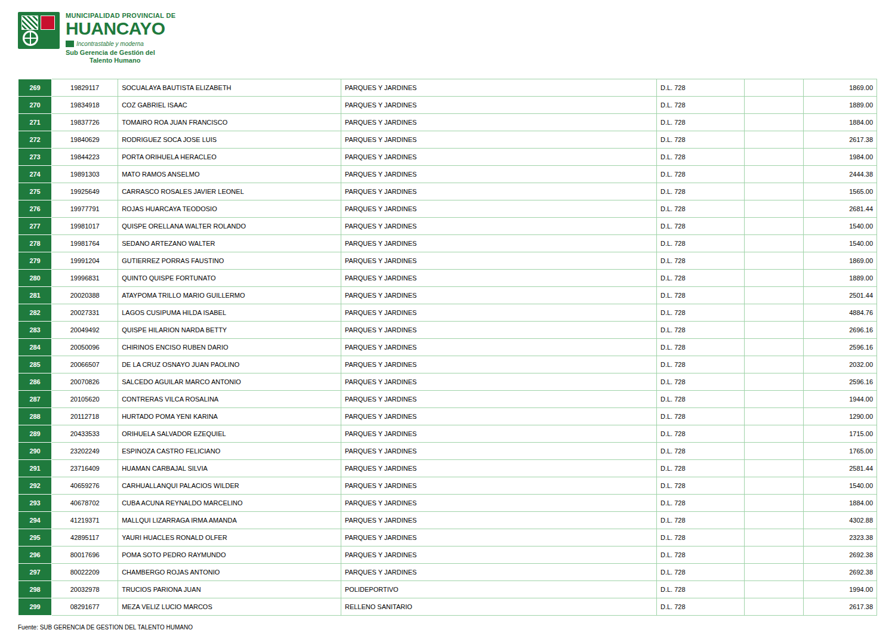MUNICIPALIDAD PROVINCIAL DE
HUANCAYO
Incontrastable y moderna
Sub Gerencia de Gestión del
Talento Humano
| 269 | 19829117 | SOCUALAYA BAUTISTA ELIZABETH | PARQUES Y JARDINES | D.L. 728 | | 1869.00 |
| 270 | 19834918 | COZ GABRIEL ISAAC | PARQUES Y JARDINES | D.L. 728 | | 1889.00 |
| 271 | 19837726 | TOMAIRO ROA JUAN FRANCISCO | PARQUES Y JARDINES | D.L. 728 | | 1884.00 |
| 272 | 19840629 | RODRIGUEZ SOCA JOSE LUIS | PARQUES Y JARDINES | D.L. 728 | | 2617.38 |
| 273 | 19844223 | PORTA ORIHUELA HERACLEO | PARQUES Y JARDINES | D.L. 728 | | 1984.00 |
| 274 | 19891303 | MATO RAMOS ANSELMO | PARQUES Y JARDINES | D.L. 728 | | 2444.38 |
| 275 | 19925649 | CARRASCO ROSALES JAVIER LEONEL | PARQUES Y JARDINES | D.L. 728 | | 1565.00 |
| 276 | 19977791 | ROJAS HUARCAYA TEODOSIO | PARQUES Y JARDINES | D.L. 728 | | 2681.44 |
| 277 | 19981017 | QUISPE ORELLANA WALTER ROLANDO | PARQUES Y JARDINES | D.L. 728 | | 1540.00 |
| 278 | 19981764 | SEDANO ARTEZANO WALTER | PARQUES Y JARDINES | D.L. 728 | | 1540.00 |
| 279 | 19991204 | GUTIERREZ PORRAS FAUSTINO | PARQUES Y JARDINES | D.L. 728 | | 1869.00 |
| 280 | 19996831 | QUINTO QUISPE FORTUNATO | PARQUES Y JARDINES | D.L. 728 | | 1889.00 |
| 281 | 20020388 | ATAYPOMA TRILLO MARIO GUILLERMO | PARQUES Y JARDINES | D.L. 728 | | 2501.44 |
| 282 | 20027331 | LAGOS CUSIPUMA HILDA ISABEL | PARQUES Y JARDINES | D.L. 728 | | 4884.76 |
| 283 | 20049492 | QUISPE HILARION NARDA BETTY | PARQUES Y JARDINES | D.L. 728 | | 2696.16 |
| 284 | 20050096 | CHIRINOS ENCISO RUBEN DARIO | PARQUES Y JARDINES | D.L. 728 | | 2596.16 |
| 285 | 20066507 | DE LA CRUZ OSNAYO JUAN PAOLINO | PARQUES Y JARDINES | D.L. 728 | | 2032.00 |
| 286 | 20070826 | SALCEDO AGUILAR MARCO ANTONIO | PARQUES Y JARDINES | D.L. 728 | | 2596.16 |
| 287 | 20105620 | CONTRERAS VILCA ROSALINA | PARQUES Y JARDINES | D.L. 728 | | 1944.00 |
| 288 | 20112718 | HURTADO POMA YENI KARINA | PARQUES Y JARDINES | D.L. 728 | | 1290.00 |
| 289 | 20433533 | ORIHUELA SALVADOR EZEQUIEL | PARQUES Y JARDINES | D.L. 728 | | 1715.00 |
| 290 | 23202249 | ESPINOZA CASTRO FELICIANO | PARQUES Y JARDINES | D.L. 728 | | 1765.00 |
| 291 | 23716409 | HUAMAN CARBAJAL SILVIA | PARQUES Y JARDINES | D.L. 728 | | 2581.44 |
| 292 | 40659276 | CARHUALLANQUI PALACIOS WILDER | PARQUES Y JARDINES | D.L. 728 | | 1540.00 |
| 293 | 40678702 | CUBA ACUNA REYNALDO MARCELINO | PARQUES Y JARDINES | D.L. 728 | | 1884.00 |
| 294 | 41219371 | MALLQUI LIZARRAGA IRMA AMANDA | PARQUES Y JARDINES | D.L. 728 | | 4302.88 |
| 295 | 42895117 | YAURI HUACLES RONALD OLFER | PARQUES Y JARDINES | D.L. 728 | | 2323.38 |
| 296 | 80017696 | POMA SOTO PEDRO RAYMUNDO | PARQUES Y JARDINES | D.L. 728 | | 2692.38 |
| 297 | 80022209 | CHAMBERGO ROJAS ANTONIO | PARQUES Y JARDINES | D.L. 728 | | 2692.38 |
| 298 | 20032978 | TRUCIOS PARIONA JUAN | POLIDEPORTIVO | D.L. 728 | | 1994.00 |
| 299 | 08291677 | MEZA VELIZ LUCIO MARCOS | RELLENO SANITARIO | D.L. 728 | | 2617.38 |
Fuente: SUB GERENCIA DE GESTION DEL TALENTO HUMANO